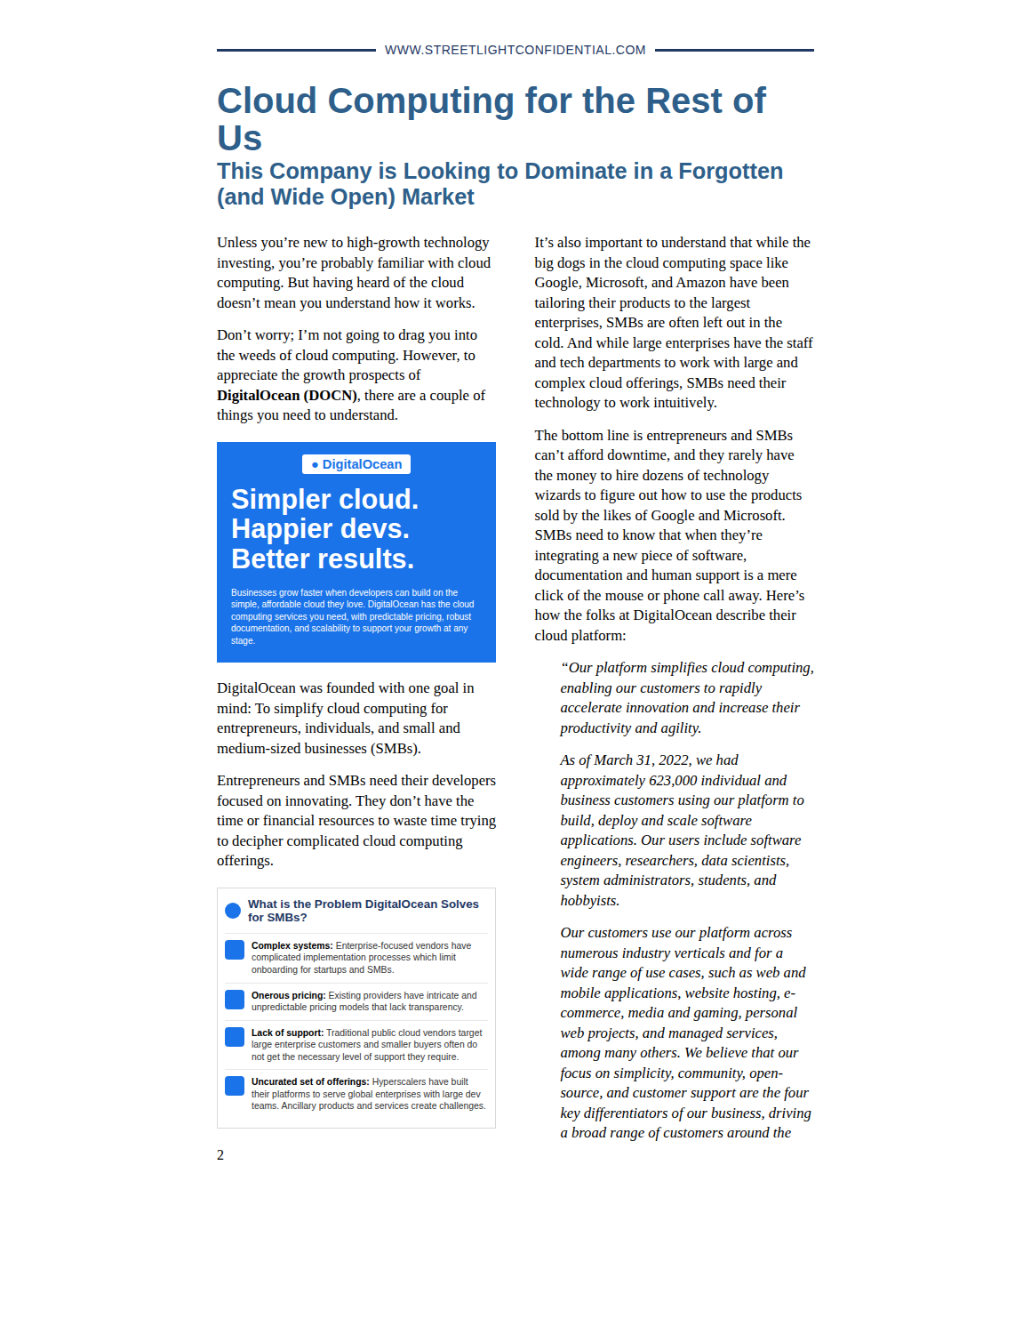WWW.STREETLIGHTCONFIDENTIAL.COM
Cloud Computing for the Rest of Us
This Company is Looking to Dominate in a Forgotten (and Wide Open) Market
Unless you’re new to high-growth technology investing, you’re probably familiar with cloud computing. But having heard of the cloud doesn’t mean you understand how it works.
Don’t worry; I’m not going to drag you into the weeds of cloud computing. However, to appreciate the growth prospects of DigitalOcean (DOCN), there are a couple of things you need to understand.
● DigitalOcean
Simpler cloud.
Happier devs.
Better results.
Businesses grow faster when developers can build on the simple, affordable cloud they love. DigitalOcean has the cloud computing services you need, with predictable pricing, robust documentation, and scalability to support your growth at any stage.
DigitalOcean was founded with one goal in mind: To simplify cloud computing for entrepreneurs, individuals, and small and medium-sized businesses (SMBs).
Entrepreneurs and SMBs need their developers focused on innovating. They don’t have the time or financial resources to waste time trying to decipher complicated cloud computing offerings.
What is the Problem DigitalOcean Solves for SMBs?
Complex systems: Enterprise-focused vendors have complicated implementation processes which limit onboarding for startups and SMBs.
Onerous pricing: Existing providers have intricate and unpredictable pricing models that lack transparency.
Lack of support: Traditional public cloud vendors target large enterprise customers and smaller buyers often do not get the necessary level of support they require.
Uncurated set of offerings: Hyperscalers have built their platforms to serve global enterprises with large dev teams. Ancillary products and services create challenges.
It’s also important to understand that while the big dogs in the cloud computing space like Google, Microsoft, and Amazon have been tailoring their products to the largest enterprises, SMBs are often left out in the cold. And while large enterprises have the staff and tech departments to work with large and complex cloud offerings, SMBs need their technology to work intuitively.
The bottom line is entrepreneurs and SMBs can’t afford downtime, and they rarely have the money to hire dozens of technology wizards to figure out how to use the products sold by the likes of Google and Microsoft. SMBs need to know that when they’re integrating a new piece of software, documentation and human support is a mere click of the mouse or phone call away. Here’s how the folks at DigitalOcean describe their cloud platform:
“Our platform simplifies cloud computing, enabling our customers to rapidly accelerate innovation and increase their productivity and agility.
As of March 31, 2022, we had approximately 623,000 individual and business customers using our platform to build, deploy and scale software applications. Our users include software engineers, researchers, data scientists, system administrators, students, and hobbyists.
Our customers use our platform across numerous industry verticals and for a wide range of use cases, such as web and mobile applications, website hosting, e-commerce, media and gaming, personal web projects, and managed services, among many others. We believe that our focus on simplicity, community, open-source, and customer support are the four key differentiators of our business, driving a broad range of customers around the
2